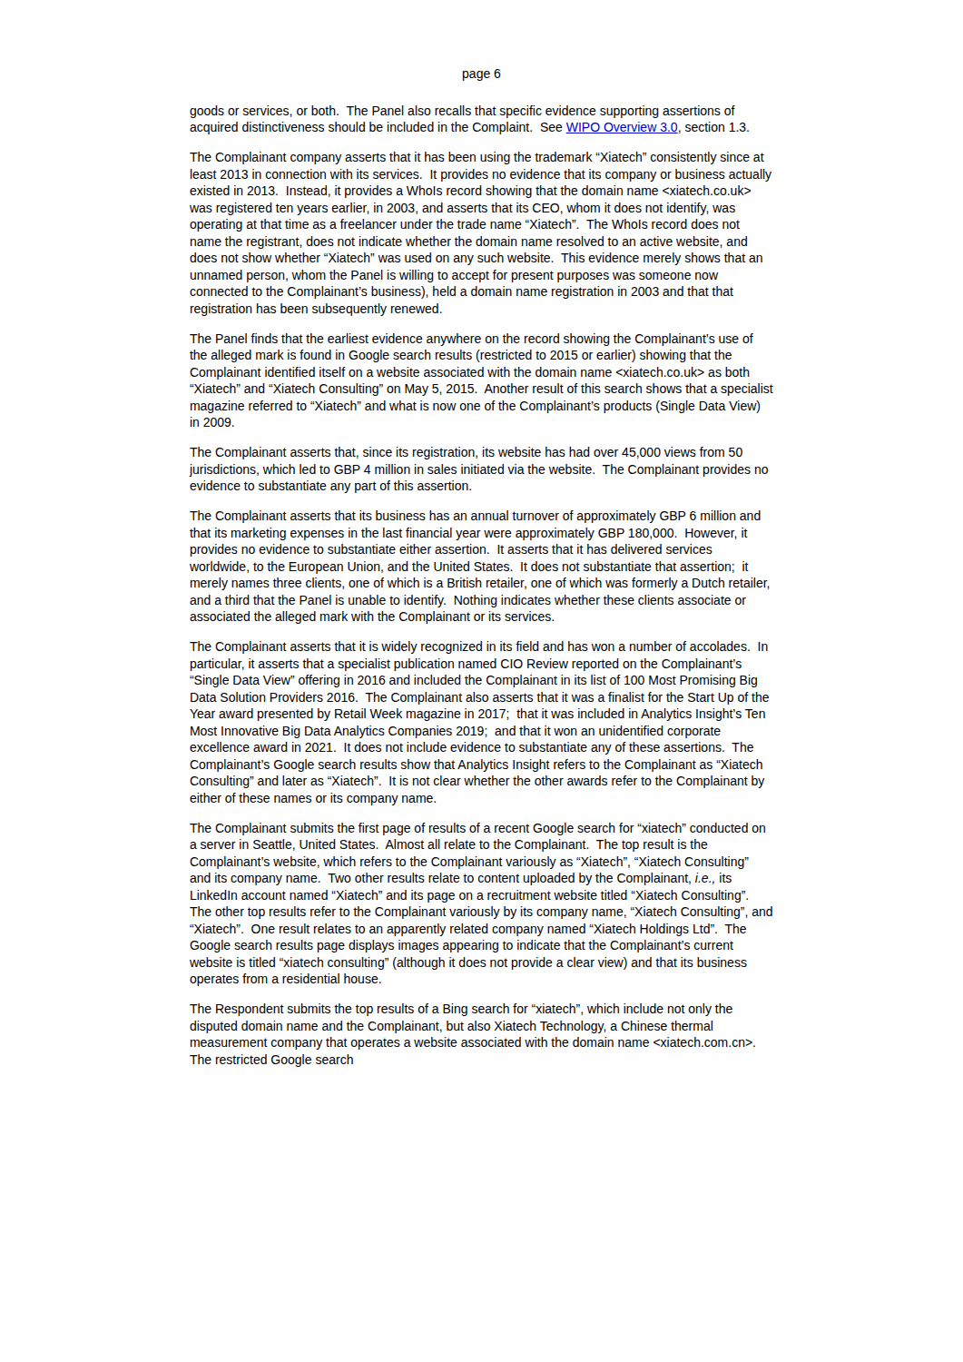page 6
goods or services, or both. The Panel also recalls that specific evidence supporting assertions of acquired distinctiveness should be included in the Complaint. See WIPO Overview 3.0, section 1.3.
The Complainant company asserts that it has been using the trademark “Xiatech” consistently since at least 2013 in connection with its services. It provides no evidence that its company or business actually existed in 2013. Instead, it provides a WhoIs record showing that the domain name <xiatech.co.uk> was registered ten years earlier, in 2003, and asserts that its CEO, whom it does not identify, was operating at that time as a freelancer under the trade name “Xiatech”. The WhoIs record does not name the registrant, does not indicate whether the domain name resolved to an active website, and does not show whether “Xiatech” was used on any such website. This evidence merely shows that an unnamed person, whom the Panel is willing to accept for present purposes was someone now connected to the Complainant’s business), held a domain name registration in 2003 and that that registration has been subsequently renewed.
The Panel finds that the earliest evidence anywhere on the record showing the Complainant’s use of the alleged mark is found in Google search results (restricted to 2015 or earlier) showing that the Complainant identified itself on a website associated with the domain name <xiatech.co.uk> as both “Xiatech” and “Xiatech Consulting” on May 5, 2015. Another result of this search shows that a specialist magazine referred to “Xiatech” and what is now one of the Complainant’s products (Single Data View) in 2009.
The Complainant asserts that, since its registration, its website has had over 45,000 views from 50 jurisdictions, which led to GBP 4 million in sales initiated via the website. The Complainant provides no evidence to substantiate any part of this assertion.
The Complainant asserts that its business has an annual turnover of approximately GBP 6 million and that its marketing expenses in the last financial year were approximately GBP 180,000. However, it provides no evidence to substantiate either assertion. It asserts that it has delivered services worldwide, to the European Union, and the United States. It does not substantiate that assertion; it merely names three clients, one of which is a British retailer, one of which was formerly a Dutch retailer, and a third that the Panel is unable to identify. Nothing indicates whether these clients associate or associated the alleged mark with the Complainant or its services.
The Complainant asserts that it is widely recognized in its field and has won a number of accolades. In particular, it asserts that a specialist publication named CIO Review reported on the Complainant’s “Single Data View” offering in 2016 and included the Complainant in its list of 100 Most Promising Big Data Solution Providers 2016. The Complainant also asserts that it was a finalist for the Start Up of the Year award presented by Retail Week magazine in 2017; that it was included in Analytics Insight’s Ten Most Innovative Big Data Analytics Companies 2019; and that it won an unidentified corporate excellence award in 2021. It does not include evidence to substantiate any of these assertions. The Complainant’s Google search results show that Analytics Insight refers to the Complainant as “Xiatech Consulting” and later as “Xiatech”. It is not clear whether the other awards refer to the Complainant by either of these names or its company name.
The Complainant submits the first page of results of a recent Google search for “xiatech” conducted on a server in Seattle, United States. Almost all relate to the Complainant. The top result is the Complainant’s website, which refers to the Complainant variously as “Xiatech”, “Xiatech Consulting” and its company name. Two other results relate to content uploaded by the Complainant, i.e., its LinkedIn account named “Xiatech” and its page on a recruitment website titled “Xiatech Consulting”. The other top results refer to the Complainant variously by its company name, “Xiatech Consulting”, and “Xiatech”. One result relates to an apparently related company named “Xiatech Holdings Ltd”. The Google search results page displays images appearing to indicate that the Complainant’s current website is titled “xiatech consulting” (although it does not provide a clear view) and that its business operates from a residential house.
The Respondent submits the top results of a Bing search for “xiatech”, which include not only the disputed domain name and the Complainant, but also Xiatech Technology, a Chinese thermal measurement company that operates a website associated with the domain name <xiatech.com.cn>. The restricted Google search